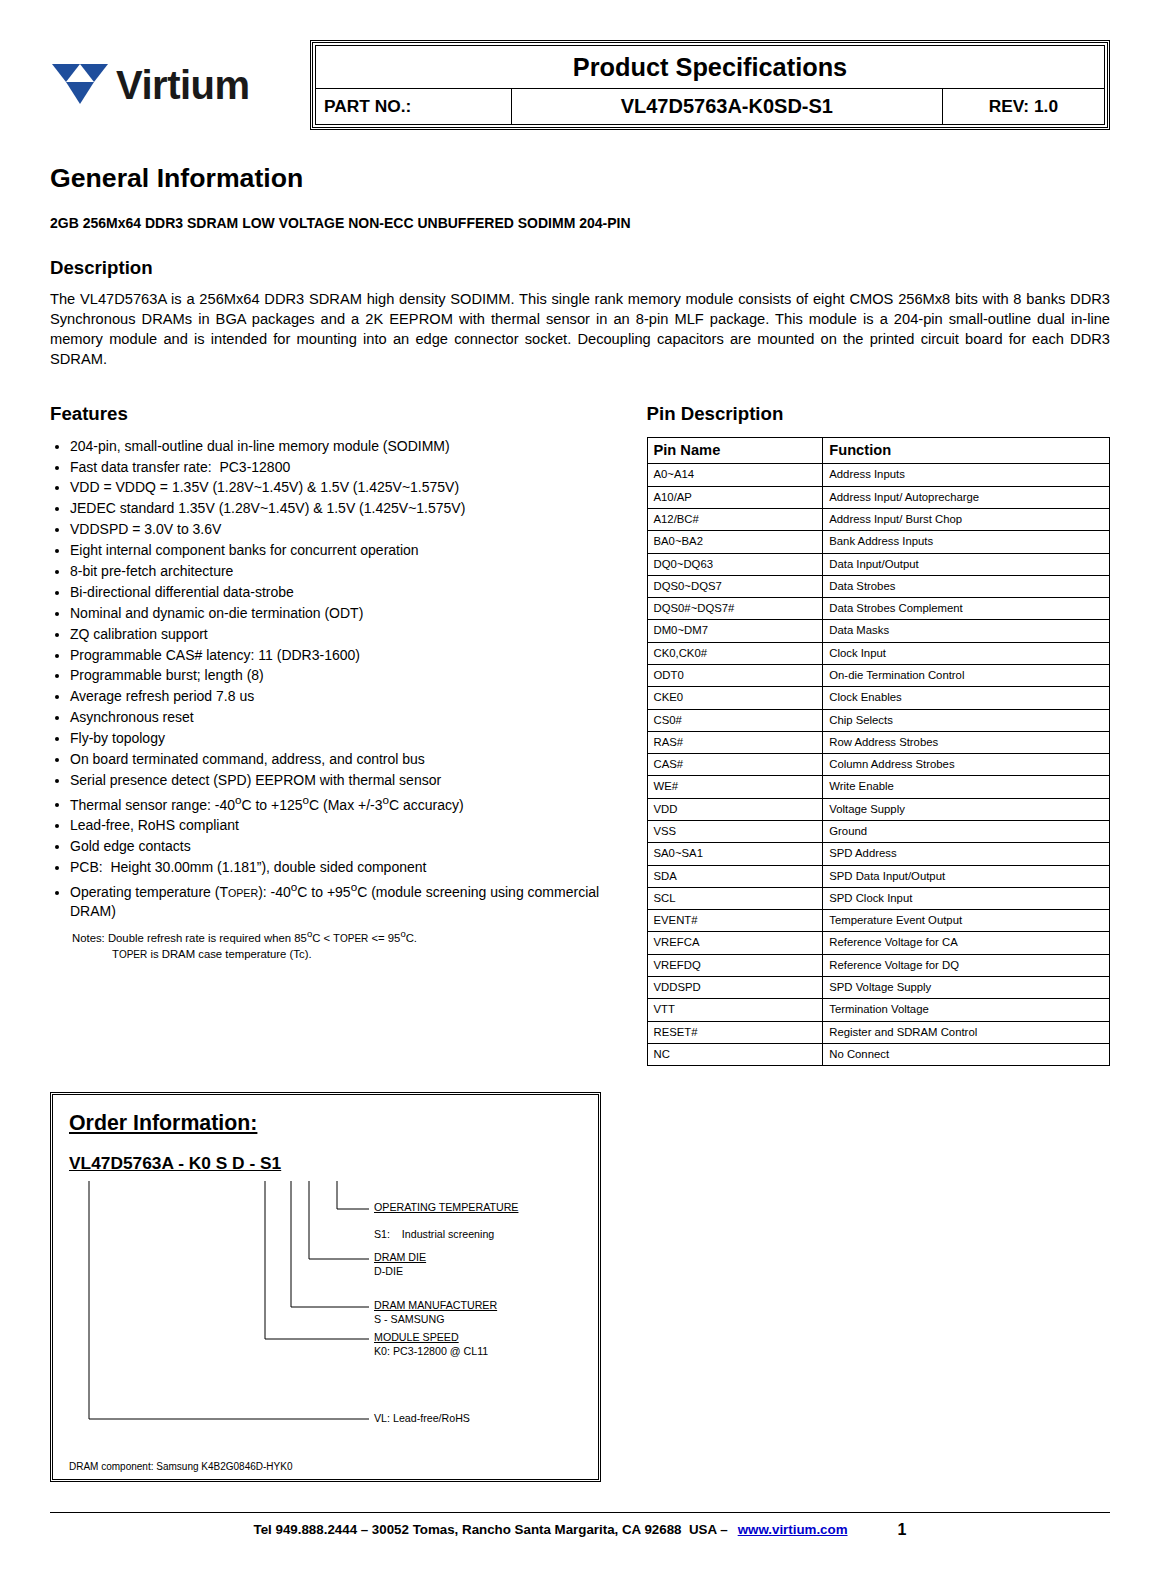Virtium
| Product Specifications |
| PART NO.: | VL47D5763A-K0SD-S1 | REV: 1.0 |
General Information
2GB 256Mx64 DDR3 SDRAM LOW VOLTAGE NON-ECC UNBUFFERED SODIMM 204-PIN
Description
The VL47D5763A is a 256Mx64 DDR3 SDRAM high density SODIMM. This single rank memory module consists of eight CMOS 256Mx8 bits with 8 banks DDR3 Synchronous DRAMs in BGA packages and a 2K EEPROM with thermal sensor in an 8-pin MLF package. This module is a 204-pin small-outline dual in-line memory module and is intended for mounting into an edge connector socket. Decoupling capacitors are mounted on the printed circuit board for each DDR3 SDRAM.
Features
204-pin, small-outline dual in-line memory module (SODIMM)
Fast data transfer rate: PC3-12800
VDD = VDDQ = 1.35V (1.28V~1.45V) & 1.5V (1.425V~1.575V)
JEDEC standard 1.35V (1.28V~1.45V) & 1.5V (1.425V~1.575V)
VDDSPD = 3.0V to 3.6V
Eight internal component banks for concurrent operation
8-bit pre-fetch architecture
Bi-directional differential data-strobe
Nominal and dynamic on-die termination (ODT)
ZQ calibration support
Programmable CAS# latency: 11 (DDR3-1600)
Programmable burst; length (8)
Average refresh period 7.8 us
Asynchronous reset
Fly-by topology
On board terminated command, address, and control bus
Serial presence detect (SPD) EEPROM with thermal sensor
Thermal sensor range: -40oC to +125oC (Max +/-3oC accuracy)
Lead-free, RoHS compliant
Gold edge contacts
PCB: Height 30.00mm (1.181”), double sided component
Operating temperature (TOPER): -40oC to +95oC (module screening using commercial DRAM)
Notes: Double refresh rate is required when 85oC < TOPER <= 95oC. TOPER is DRAM case temperature (Tc).
Pin Description
| Pin Name | Function |
| --- | --- |
| A0~A14 | Address Inputs |
| A10/AP | Address Input/ Autoprecharge |
| A12/BC# | Address Input/ Burst Chop |
| BA0~BA2 | Bank Address Inputs |
| DQ0~DQ63 | Data Input/Output |
| DQS0~DQS7 | Data Strobes |
| DQS0#~DQS7# | Data Strobes Complement |
| DM0~DM7 | Data Masks |
| CK0,CK0# | Clock Input |
| ODT0 | On-die Termination Control |
| CKE0 | Clock Enables |
| CS0# | Chip Selects |
| RAS# | Row Address Strobes |
| CAS# | Column Address Strobes |
| WE# | Write Enable |
| VDD | Voltage Supply |
| VSS | Ground |
| SA0~SA1 | SPD Address |
| SDA | SPD Data Input/Output |
| SCL | SPD Clock Input |
| EVENT# | Temperature Event Output |
| VREFCA | Reference Voltage for CA |
| VREFDQ | Reference Voltage for DQ |
| VDDSPD | SPD Voltage Supply |
| VTT | Termination Voltage |
| RESET# | Register and SDRAM Control |
| NC | No Connect |
Order Information:
VL47D5763A - K0 S D - S1
OPERATING TEMPERATURE
S1: Industrial screening
DRAM DIE
D-DIE
DRAM MANUFACTURER
S - SAMSUNG
MODULE SPEED
K0: PC3-12800 @ CL11
VL: Lead-free/RoHS
DRAM component: Samsung K4B2G0846D-HYK0
Tel 949.888.2444 – 30052 Tomas, Rancho Santa Margarita, CA 92688 USA – www.virtium.com 1